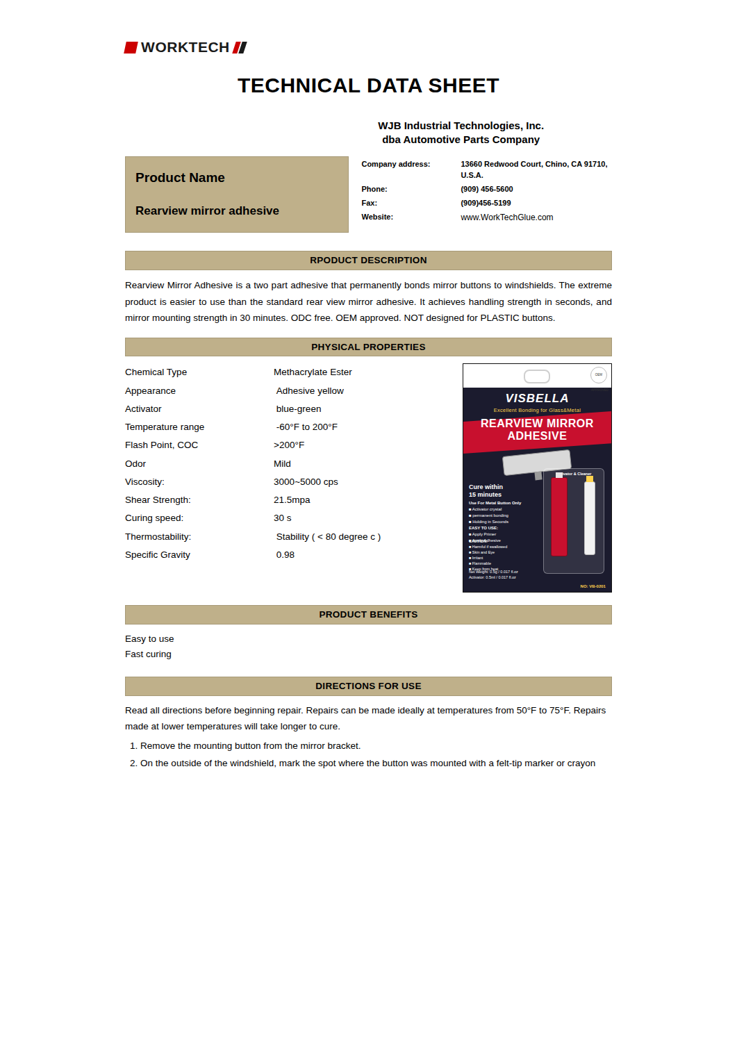WORKTECH
TECHNICAL DATA SHEET
WJB Industrial Technologies, Inc.
dba Automotive Parts Company
Product Name
Rearview mirror adhesive
| Company address: | 13660 Redwood Court, Chino, CA 91710, U.S.A. |
| Phone: | (909) 456-5600 |
| Fax: | (909)456-5199 |
| Website: | www.WorkTechGlue.com |
RPODUCT DESCRIPTION
Rearview Mirror Adhesive is a two part adhesive that permanently bonds mirror buttons to windshields. The extreme product is easier to use than the standard rear view mirror adhesive. It achieves handling strength in seconds, and mirror mounting strength in 30 minutes. ODC free. OEM approved. NOT designed for PLASTIC buttons.
PHYSICAL PROPERTIES
| Chemical Type | Methacrylate Ester |
| Appearance | Adhesive yellow |
| Activator | blue-green |
| Temperature range | -60°F to 200°F |
| Flash Point, COC | >200°F |
| Odor | Mild |
| Viscosity: | 3000~5000 cps |
| Shear Strength: | 21.5mpa |
| Curing speed: | 30 s |
| Thermostability: | Stability ( < 80 degree c ) |
| Specific Gravity | 0.98 |
OEM
APPROVED
VISBELLA
Excellent Bonding for Glass&Metal
REARVIEW MIRROR
ADHESIVE
Cure within
15 minutes
Use For Metal Button Only
■ Activator crystal
■ permanent bonding
■ Holding in Seconds
EASY TO USE:
■ Apply Primer
■ Apply Adhesive
CAUTION:
■ Harmful if swallowed
■ Skin and Eye
■ Irritant
■ Flammable
■ Keep from heat
Activator & Cleaner
Net Weight: 0.5g / 0.017 fl.oz
Activator: 0.5ml / 0.017 fl.oz
NO: VB-0201
PRODUCT BENEFITS
Easy to use
Fast curing
DIRECTIONS FOR USE
Read all directions before beginning repair. Repairs can be made ideally at temperatures from 50°F to 75°F. Repairs made at lower temperatures will take longer to cure.
Remove the mounting button from the mirror bracket.
On the outside of the windshield, mark the spot where the button was mounted with a felt-tip marker or crayon